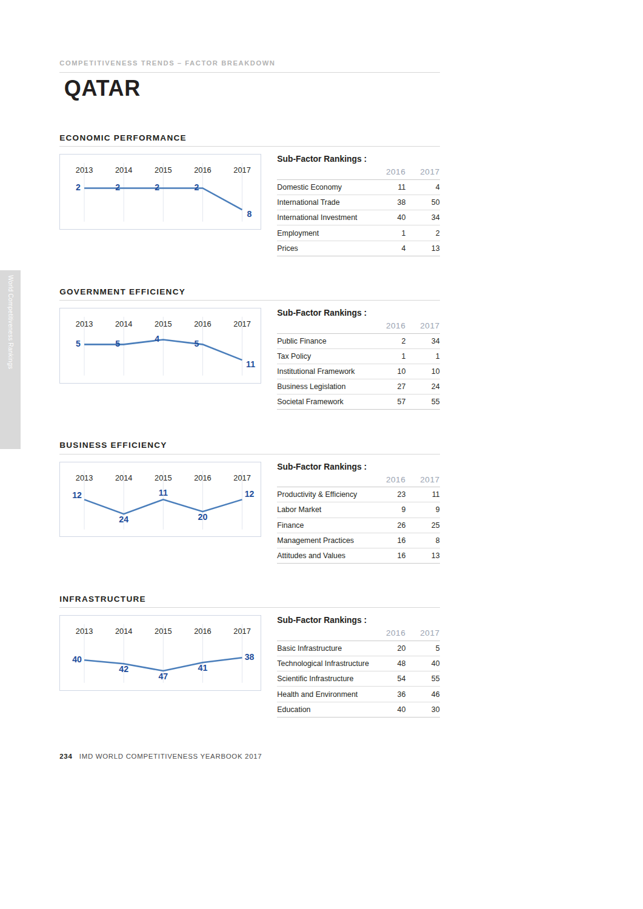World Competitiveness Rankings
Competitiveness Trends – Factor Breakdown
QATAR
Economic Performance
2013 2014 2015 2016 2017 2 2 2 2 8
Sub-Factor Rankings :
| | 2016 | 2017 |
| --- | --- | --- |
| Domestic Economy | 11 | 4 |
| International Trade | 38 | 50 |
| International Investment | 40 | 34 |
| Employment | 1 | 2 |
| Prices | 4 | 13 |
Government Efficiency
2013 2014 2015 2016 2017 5 5 4 5 11
Sub-Factor Rankings :
| | 2016 | 2017 |
| --- | --- | --- |
| Public Finance | 2 | 34 |
| Tax Policy | 1 | 1 |
| Institutional Framework | 10 | 10 |
| Business Legislation | 27 | 24 |
| Societal Framework | 57 | 55 |
Business Efficiency
2013 2014 2015 2016 2017 12 24 11 20 12
Sub-Factor Rankings :
| | 2016 | 2017 |
| --- | --- | --- |
| Productivity & Efficiency | 23 | 11 |
| Labor Market | 9 | 9 |
| Finance | 26 | 25 |
| Management Practices | 16 | 8 |
| Attitudes and Values | 16 | 13 |
Infrastructure
2013 2014 2015 2016 2017 40 42 47 41 38
Sub-Factor Rankings :
| | 2016 | 2017 |
| --- | --- | --- |
| Basic Infrastructure | 20 | 5 |
| Technological Infrastructure | 48 | 40 |
| Scientific Infrastructure | 54 | 55 |
| Health and Environment | 36 | 46 |
| Education | 40 | 30 |
234 IMD WORLD COMPETITIVENESS YEARBOOK 2017